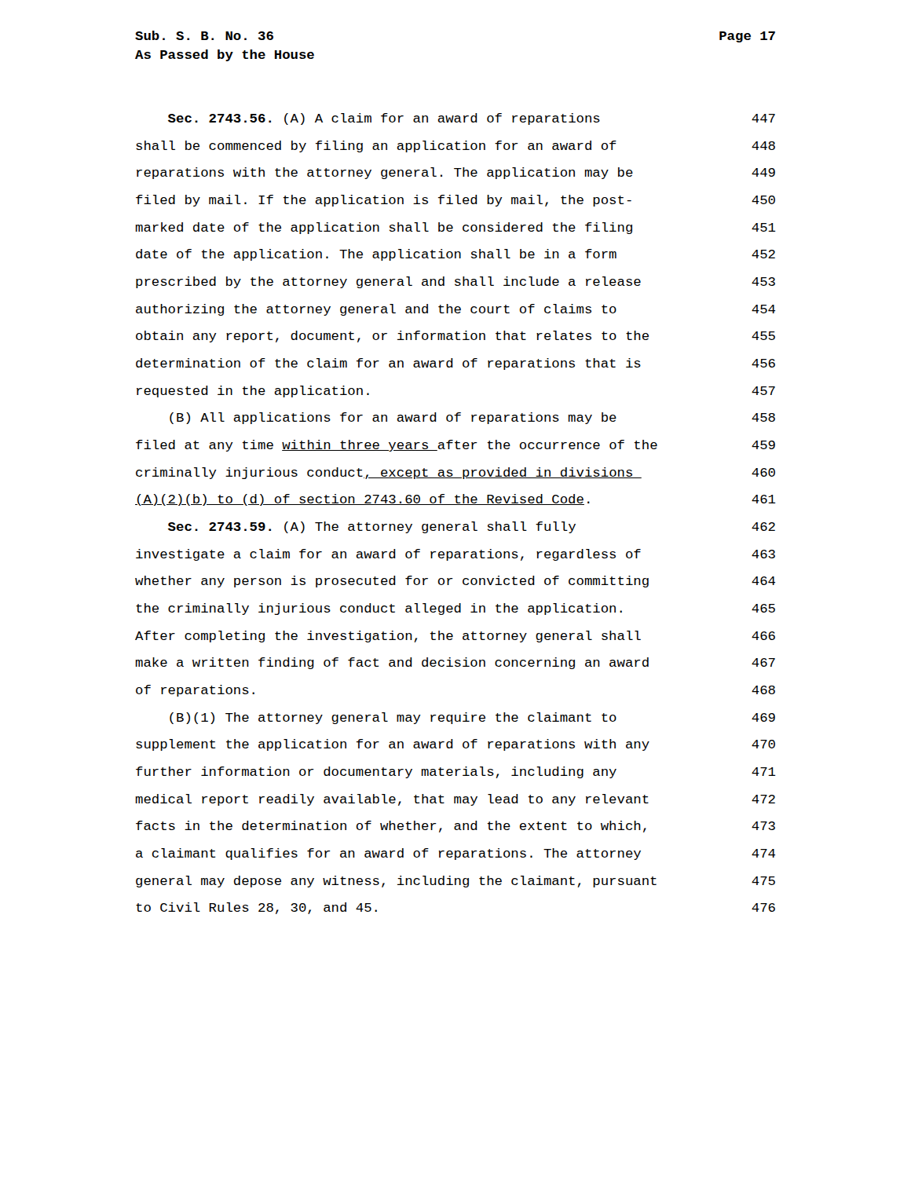Sub. S. B. No. 36 As Passed by the House
Page 17
Sec. 2743.56. (A) A claim for an award of reparations 447
shall be commenced by filing an application for an award of 448
reparations with the attorney general. The application may be 449
filed by mail. If the application is filed by mail, the post-450
marked date of the application shall be considered the filing 451
date of the application. The application shall be in a form 452
prescribed by the attorney general and shall include a release 453
authorizing the attorney general and the court of claims to 454
obtain any report, document, or information that relates to the 455
determination of the claim for an award of reparations that is 456
requested in the application. 457
(B) All applications for an award of reparations may be 458
filed at any time within three years after the occurrence of the 459
criminally injurious conduct, except as provided in divisions 460
(A)(2)(b) to (d) of section 2743.60 of the Revised Code. 461
Sec. 2743.59. (A) The attorney general shall fully 462
investigate a claim for an award of reparations, regardless of 463
whether any person is prosecuted for or convicted of committing 464
the criminally injurious conduct alleged in the application. 465
After completing the investigation, the attorney general shall 466
make a written finding of fact and decision concerning an award 467
of reparations. 468
(B)(1) The attorney general may require the claimant to 469
supplement the application for an award of reparations with any 470
further information or documentary materials, including any 471
medical report readily available, that may lead to any relevant 472
facts in the determination of whether, and the extent to which, 473
a claimant qualifies for an award of reparations. The attorney 474
general may depose any witness, including the claimant, pursuant 475
to Civil Rules 28, 30, and 45. 476